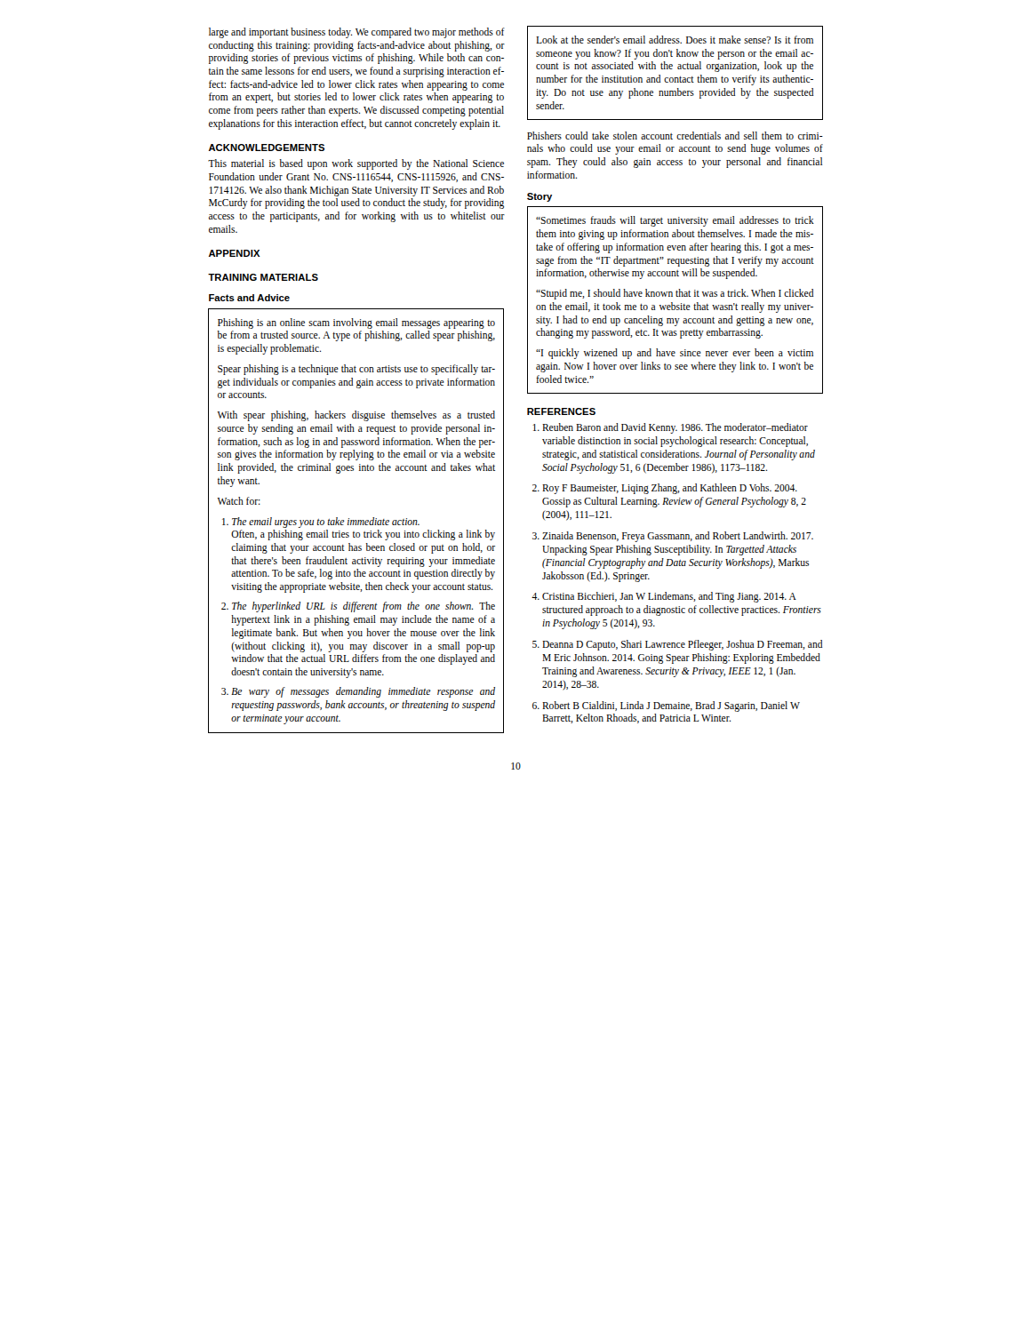large and important business today. We compared two major methods of conducting this training: providing facts-and-advice about phishing, or providing stories of previous victims of phishing. While both can contain the same lessons for end users, we found a surprising interaction effect: facts-and-advice led to lower click rates when appearing to come from an expert, but stories led to lower click rates when appearing to come from peers rather than experts. We discussed competing potential explanations for this interaction effect, but cannot concretely explain it.
Acknowledgements
This material is based upon work supported by the National Science Foundation under Grant No. CNS-1116544, CNS-1115926, and CNS-1714126. We also thank Michigan State University IT Services and Rob McCurdy for providing the tool used to conduct the study, for providing access to the participants, and for working with us to whitelist our emails.
Appendix
Training Materials
Facts and Advice
Phishing is an online scam involving email messages appearing to be from a trusted source. A type of phishing, called spear phishing, is especially problematic.
Spear phishing is a technique that con artists use to specifically target individuals or companies and gain access to private information or accounts.
With spear phishing, hackers disguise themselves as a trusted source by sending an email with a request to provide personal information, such as log in and password information. When the person gives the information by replying to the email or via a website link provided, the criminal goes into the account and takes what they want.
Watch for:
The email urges you to take immediate action.
Often, a phishing email tries to trick you into clicking a link by claiming that your account has been closed or put on hold, or that there's been fraudulent activity requiring your immediate attention. To be safe, log into the account in question directly by visiting the appropriate website, then check your account status.
The hyperlinked URL is different from the one shown. The hypertext link in a phishing email may include the name of a legitimate bank. But when you hover the mouse over the link (without clicking it), you may discover in a small pop-up window that the actual URL differs from the one displayed and doesn't contain the university's name.
Be wary of messages demanding immediate response and requesting passwords, bank accounts, or threatening to suspend or terminate your account.
Look at the sender's email address. Does it make sense? Is it from someone you know? If you don't know the person or the email account is not associated with the actual organization, look up the number for the institution and contact them to verify its authenticity. Do not use any phone numbers provided by the suspected sender.
Phishers could take stolen account credentials and sell them to criminals who could use your email or account to send huge volumes of spam. They could also gain access to your personal and financial information.
Story
“Sometimes frauds will target university email addresses to trick them into giving up information about themselves. I made the mistake of offering up information even after hearing this. I got a message from the “IT department” requesting that I verify my account information, otherwise my account will be suspended.
“Stupid me, I should have known that it was a trick. When I clicked on the email, it took me to a website that wasn't really my university. I had to end up canceling my account and getting a new one, changing my password, etc. It was pretty embarrassing.
“I quickly wizened up and have since never ever been a victim again. Now I hover over links to see where they link to. I won't be fooled twice.”
References
Reuben Baron and David Kenny. 1986. The moderator–mediator variable distinction in social psychological research: Conceptual, strategic, and statistical considerations. Journal of Personality and Social Psychology 51, 6 (December 1986), 1173–1182.
Roy F Baumeister, Liqing Zhang, and Kathleen D Vohs. 2004. Gossip as Cultural Learning. Review of General Psychology 8, 2 (2004), 111–121.
Zinaida Benenson, Freya Gassmann, and Robert Landwirth. 2017. Unpacking Spear Phishing Susceptibility. In Targetted Attacks (Financial Cryptography and Data Security Workshops), Markus Jakobsson (Ed.). Springer.
Cristina Bicchieri, Jan W Lindemans, and Ting Jiang. 2014. A structured approach to a diagnostic of collective practices. Frontiers in Psychology 5 (2014), 93.
Deanna D Caputo, Shari Lawrence Pfleeger, Joshua D Freeman, and M Eric Johnson. 2014. Going Spear Phishing: Exploring Embedded Training and Awareness. Security & Privacy, IEEE 12, 1 (Jan. 2014), 28–38.
Robert B Cialdini, Linda J Demaine, Brad J Sagarin, Daniel W Barrett, Kelton Rhoads, and Patricia L Winter.
10